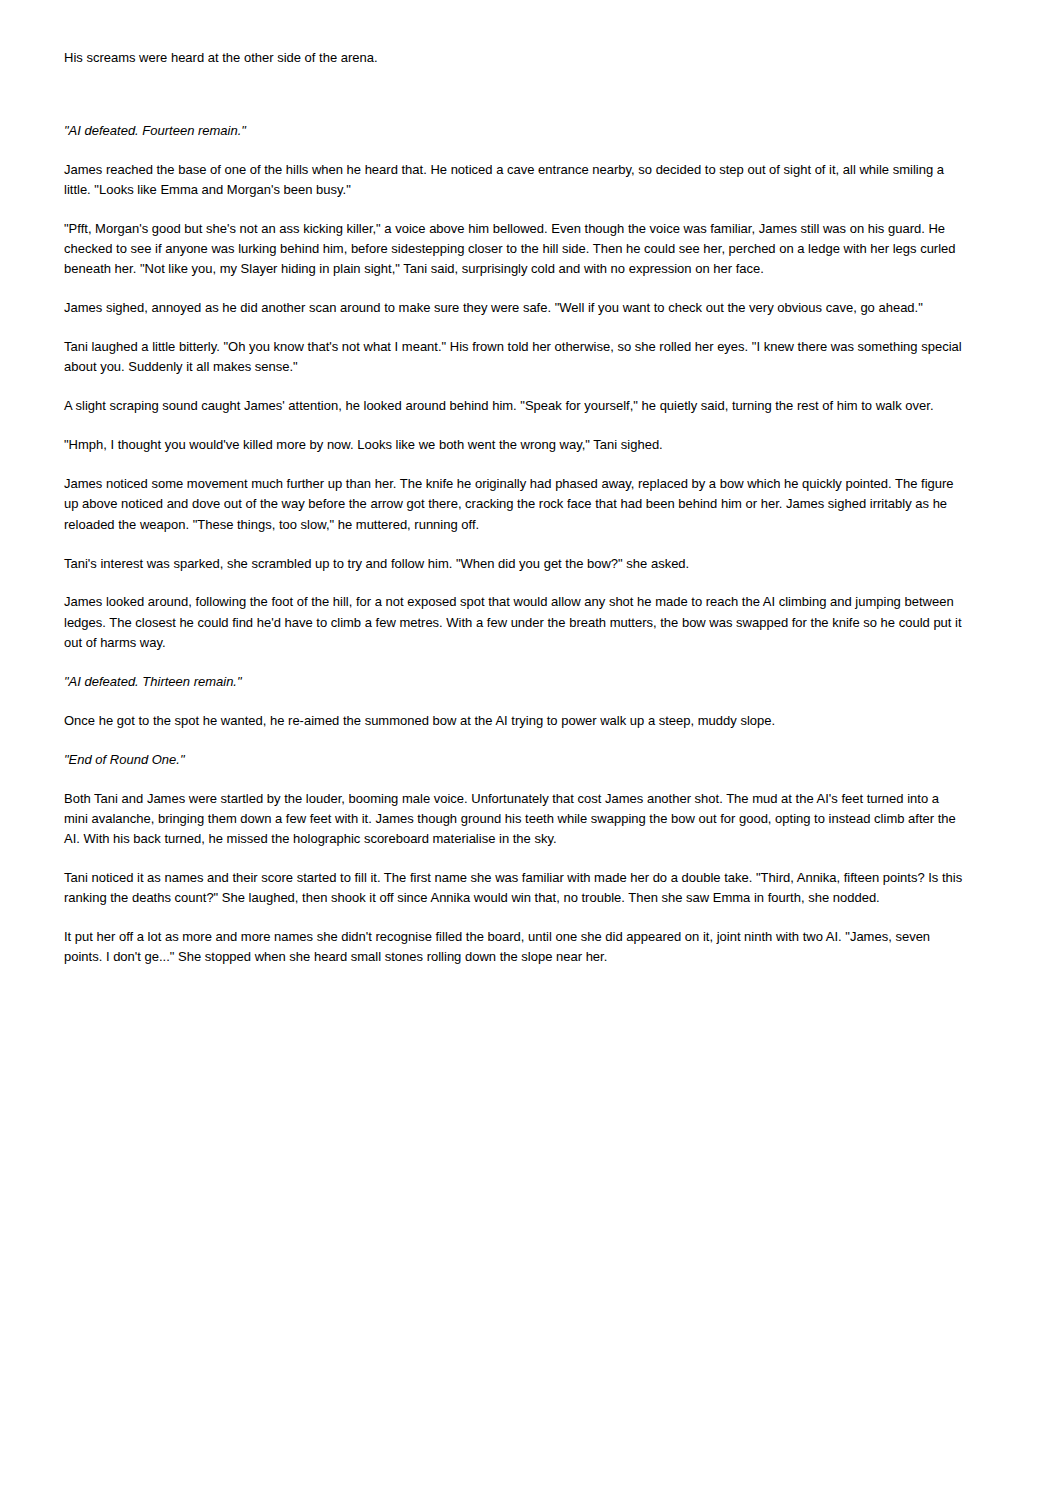His screams were heard at the other side of the arena.
"AI defeated. Fourteen remain."
James reached the base of one of the hills when he heard that. He noticed a cave entrance nearby, so decided to step out of sight of it, all while smiling a little. "Looks like Emma and Morgan's been busy."
"Pfft, Morgan's good but she's not an ass kicking killer," a voice above him bellowed. Even though the voice was familiar, James still was on his guard. He checked to see if anyone was lurking behind him, before sidestepping closer to the hill side. Then he could see her, perched on a ledge with her legs curled beneath her. "Not like you, my Slayer hiding in plain sight," Tani said, surprisingly cold and with no expression on her face.
James sighed, annoyed as he did another scan around to make sure they were safe. "Well if you want to check out the very obvious cave, go ahead."
Tani laughed a little bitterly. "Oh you know that's not what I meant." His frown told her otherwise, so she rolled her eyes. "I knew there was something special about you. Suddenly it all makes sense."
A slight scraping sound caught James' attention, he looked around behind him. "Speak for yourself," he quietly said, turning the rest of him to walk over.
"Hmph, I thought you would've killed more by now. Looks like we both went the wrong way," Tani sighed.
James noticed some movement much further up than her. The knife he originally had phased away, replaced by a bow which he quickly pointed. The figure up above noticed and dove out of the way before the arrow got there, cracking the rock face that had been behind him or her. James sighed irritably as he reloaded the weapon. "These things, too slow," he muttered, running off.
Tani's interest was sparked, she scrambled up to try and follow him. "When did you get the bow?" she asked.
James looked around, following the foot of the hill, for a not exposed spot that would allow any shot he made to reach the AI climbing and jumping between ledges. The closest he could find he'd have to climb a few metres. With a few under the breath mutters, the bow was swapped for the knife so he could put it out of harms way.
"AI defeated. Thirteen remain."
Once he got to the spot he wanted, he re-aimed the summoned bow at the AI trying to power walk up a steep, muddy slope.
"End of Round One."
Both Tani and James were startled by the louder, booming male voice. Unfortunately that cost James another shot. The mud at the AI's feet turned into a mini avalanche, bringing them down a few feet with it. James though ground his teeth while swapping the bow out for good, opting to instead climb after the AI. With his back turned, he missed the holographic scoreboard materialise in the sky.
Tani noticed it as names and their score started to fill it. The first name she was familiar with made her do a double take. "Third, Annika, fifteen points? Is this ranking the deaths count?" She laughed, then shook it off since Annika would win that, no trouble. Then she saw Emma in fourth, she nodded.
It put her off a lot as more and more names she didn't recognise filled the board, until one she did appeared on it, joint ninth with two AI. "James, seven points. I don't ge..." She stopped when she heard small stones rolling down the slope near her.